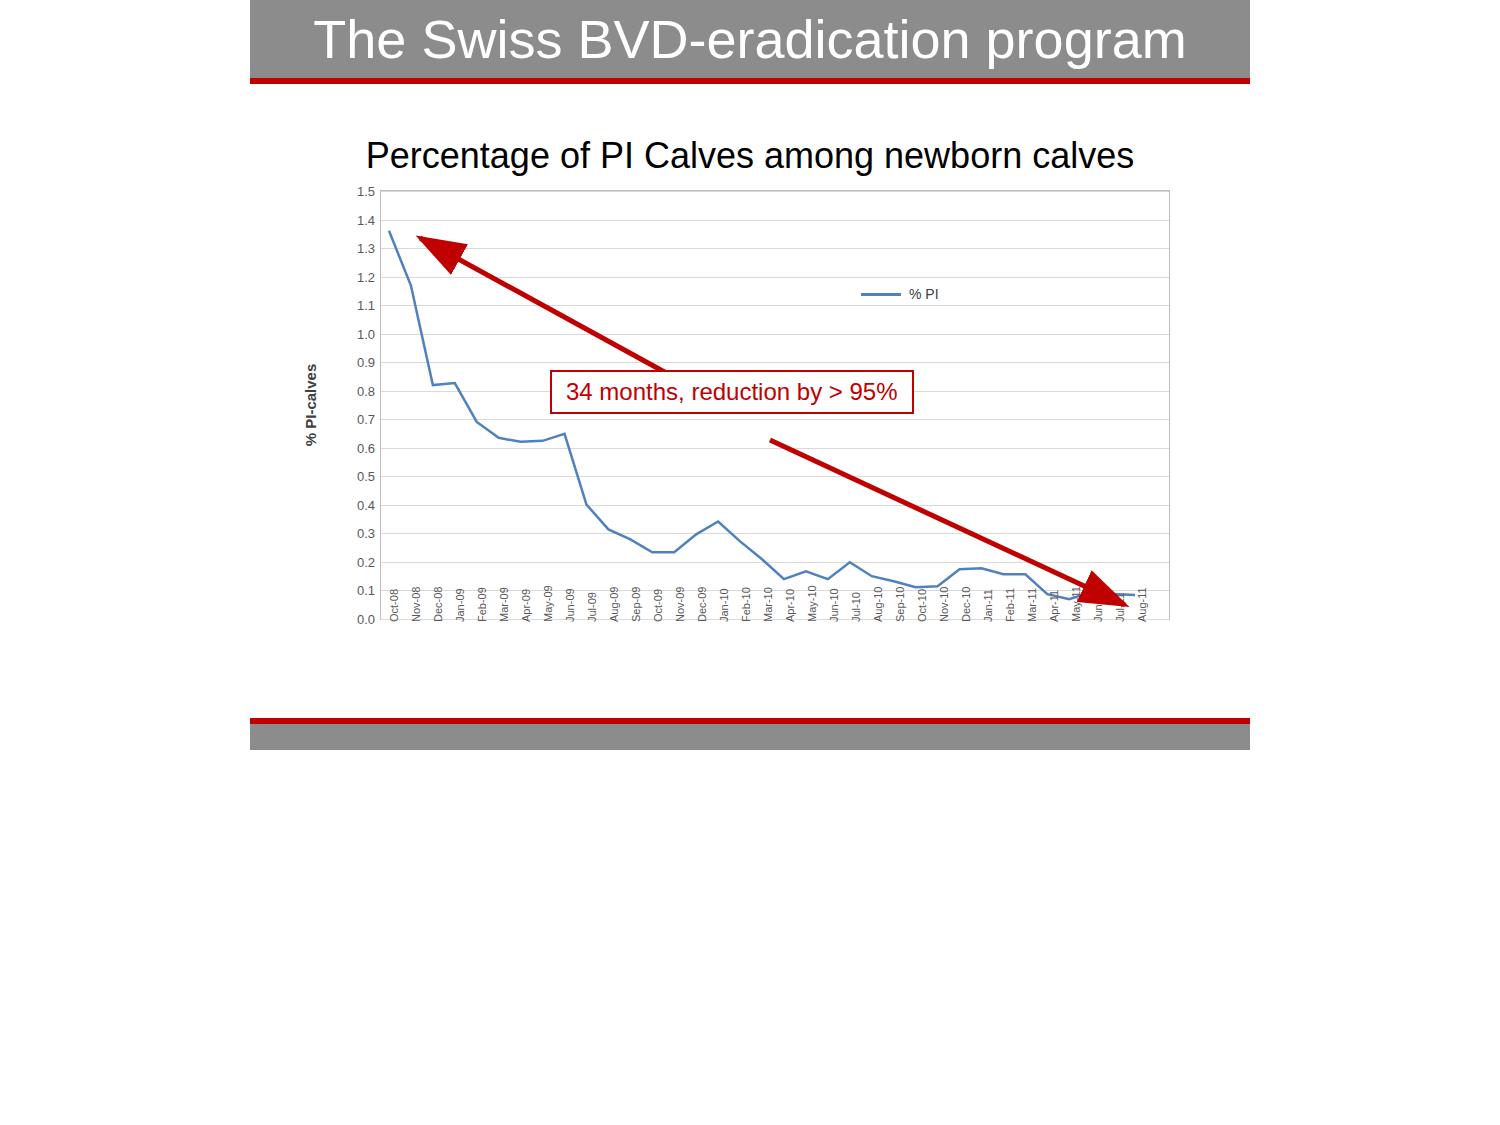The Swiss BVD-eradication program
Percentage of PI Calves among newborn calves
% PI-calves
1.5
1.4
1.3
1.2
1.1
1.0
0.9
0.8
0.7
0.6
0.5
0.4
0.3
0.2
0.1
0.0
% PI
Oct-08 Nov-08 Dec-08 Jan-09 Feb-09 Mar-09 Apr-09 May-09 Jun-09 Jul-09 Aug-09 Sep-09 Oct-09 Nov-09 Dec-09 Jan-10 Feb-10 Mar-10 Apr-10 May-10 Jun-10 Jul-10 Aug-10 Sep-10 Oct-10 Nov-10 Dec-10 Jan-11 Feb-11 Mar-11 Apr-11 May-11 Jun-11 Jul-11 Aug-11
34 months, reduction by > 95%